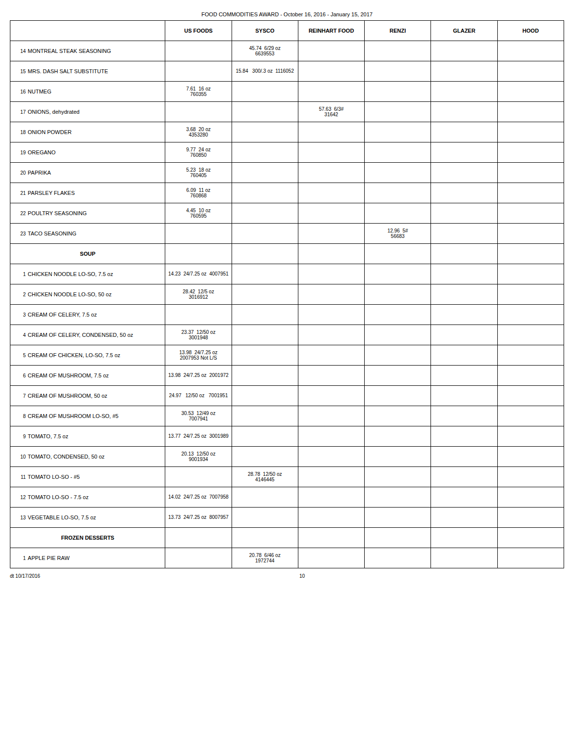| FOOD COMMODITIES AWARD - October 16, 2016 - January 15, 2017 |
| | US FOODS | SYSCO | REINHART FOOD | RENZI | GLAZER | HOOD |
| 14 | MONTREAL STEAK SEASONING | | 45.74 6/29 oz 6639553 | | | | |
| 15 | MRS. DASH SALT SUBSTITUTE | | 15.84 300/.3 oz 1116052 | | | | |
| 16 | NUTMEG | 7.61 16 oz 760355 | | | | | |
| 17 | ONIONS, dehydrated | | | 57.63 6/3# 31642 | | | |
| 18 | ONION POWDER | 3.68 20 oz 4353280 | | | | | |
| 19 | OREGANO | 9.77 24 oz 760850 | | | | | |
| 20 | PAPRIKA | 5.23 18 oz 760405 | | | | | |
| 21 | PARSLEY FLAKES | 6.09 11 oz 760868 | | | | | |
| 22 | POULTRY SEASONING | 4.45 10 oz 760595 | | | | | |
| 23 | TACO SEASONING | | | | 12.96 5# 56683 | | |
| SOUP | | | | | | |
| 1 | CHICKEN NOODLE LO-SO, 7.5 oz | 14.23 24/7.25 oz 4007951 | | | | | |
| 2 | CHICKEN NOODLE LO-SO, 50 oz | 28.42 12/5 oz 3016912 | | | | | |
| 3 | CREAM OF CELERY, 7.5 oz | | | | | | |
| 4 | CREAM OF CELERY, CONDENSED, 50 oz | 23.37 12/50 oz 3001948 | | | | | |
| 5 | CREAM OF CHICKEN, LO-SO, 7.5 oz | 13.98 24/7.25 oz 2007953 Not L/S | | | | | |
| 6 | CREAM OF MUSHROOM, 7.5 oz | 13.98 24/7.25 oz 2001972 | | | | | |
| 7 | CREAM OF MUSHROOM, 50 oz | 24.97 12/50 oz 7001951 | | | | | |
| 8 | CREAM OF MUSHROOM LO-SO, #5 | 30.53 12/49 oz 7007941 | | | | | |
| 9 | TOMATO, 7.5 oz | 13.77 24/7.25 oz 3001989 | | | | | |
| 10 | TOMATO, CONDENSED, 50 oz | 20.13 12/50 oz 9001934 | | | | | |
| 11 | TOMATO LO-SO - #5 | | 28.78 12/50 oz 4146445 | | | | |
| 12 | TOMATO LO-SO - 7.5 oz | 14.02 24/7.25 oz 7007958 | | | | | |
| 13 | VEGETABLE LO-SO, 7.5 oz | 13.73 24/7.25 oz 8007957 | | | | | |
| FROZEN DESSERTS | | | | | | |
| 1 | APPLE PIE RAW | | 20.78 6/46 oz 1972744 | | | | |
dt 10/17/2016 10